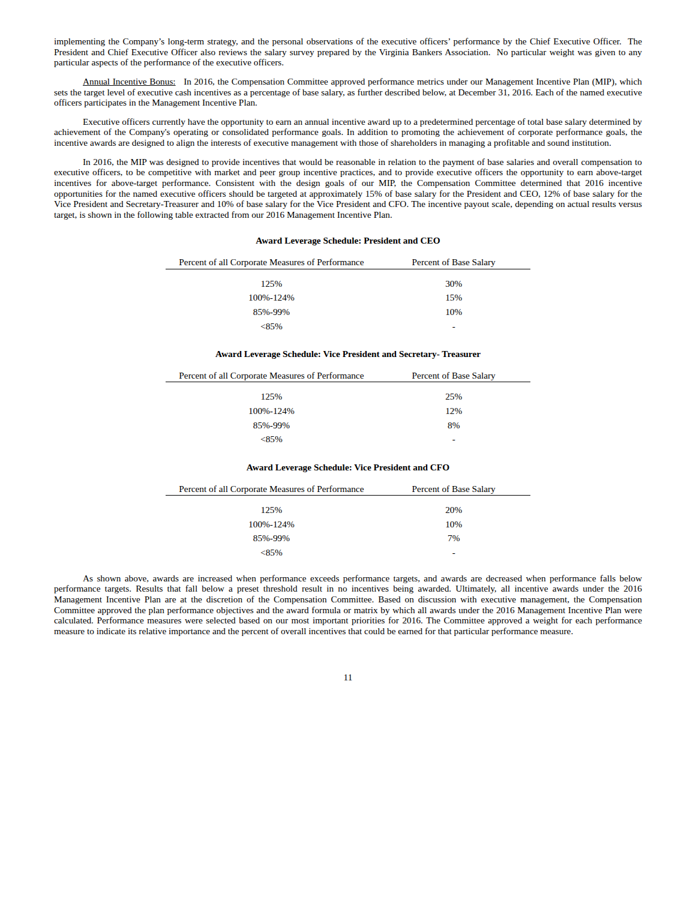implementing the Company’s long-term strategy, and the personal observations of the executive officers’ performance by the Chief Executive Officer. The President and Chief Executive Officer also reviews the salary survey prepared by the Virginia Bankers Association. No particular weight was given to any particular aspects of the performance of the executive officers.
Annual Incentive Bonus: In 2016, the Compensation Committee approved performance metrics under our Management Incentive Plan (MIP), which sets the target level of executive cash incentives as a percentage of base salary, as further described below, at December 31, 2016. Each of the named executive officers participates in the Management Incentive Plan.
Executive officers currently have the opportunity to earn an annual incentive award up to a predetermined percentage of total base salary determined by achievement of the Company's operating or consolidated performance goals. In addition to promoting the achievement of corporate performance goals, the incentive awards are designed to align the interests of executive management with those of shareholders in managing a profitable and sound institution.
In 2016, the MIP was designed to provide incentives that would be reasonable in relation to the payment of base salaries and overall compensation to executive officers, to be competitive with market and peer group incentive practices, and to provide executive officers the opportunity to earn above-target incentives for above-target performance. Consistent with the design goals of our MIP, the Compensation Committee determined that 2016 incentive opportunities for the named executive officers should be targeted at approximately 15% of base salary for the President and CEO, 12% of base salary for the Vice President and Secretary-Treasurer and 10% of base salary for the Vice President and CFO. The incentive payout scale, depending on actual results versus target, is shown in the following table extracted from our 2016 Management Incentive Plan.
Award Leverage Schedule: President and CEO
| Percent of all Corporate Measures of Performance | Percent of Base Salary |
| --- | --- |
| 125% | 30% |
| 100%-124% | 15% |
| 85%-99% | 10% |
| <85% | - |
Award Leverage Schedule: Vice President and Secretary- Treasurer
| Percent of all Corporate Measures of Performance | Percent of Base Salary |
| --- | --- |
| 125% | 25% |
| 100%-124% | 12% |
| 85%-99% | 8% |
| <85% | - |
Award Leverage Schedule: Vice President and CFO
| Percent of all Corporate Measures of Performance | Percent of Base Salary |
| --- | --- |
| 125% | 20% |
| 100%-124% | 10% |
| 85%-99% | 7% |
| <85% | - |
As shown above, awards are increased when performance exceeds performance targets, and awards are decreased when performance falls below performance targets. Results that fall below a preset threshold result in no incentives being awarded. Ultimately, all incentive awards under the 2016 Management Incentive Plan are at the discretion of the Compensation Committee. Based on discussion with executive management, the Compensation Committee approved the plan performance objectives and the award formula or matrix by which all awards under the 2016 Management Incentive Plan were calculated. Performance measures were selected based on our most important priorities for 2016. The Committee approved a weight for each performance measure to indicate its relative importance and the percent of overall incentives that could be earned for that particular performance measure.
11